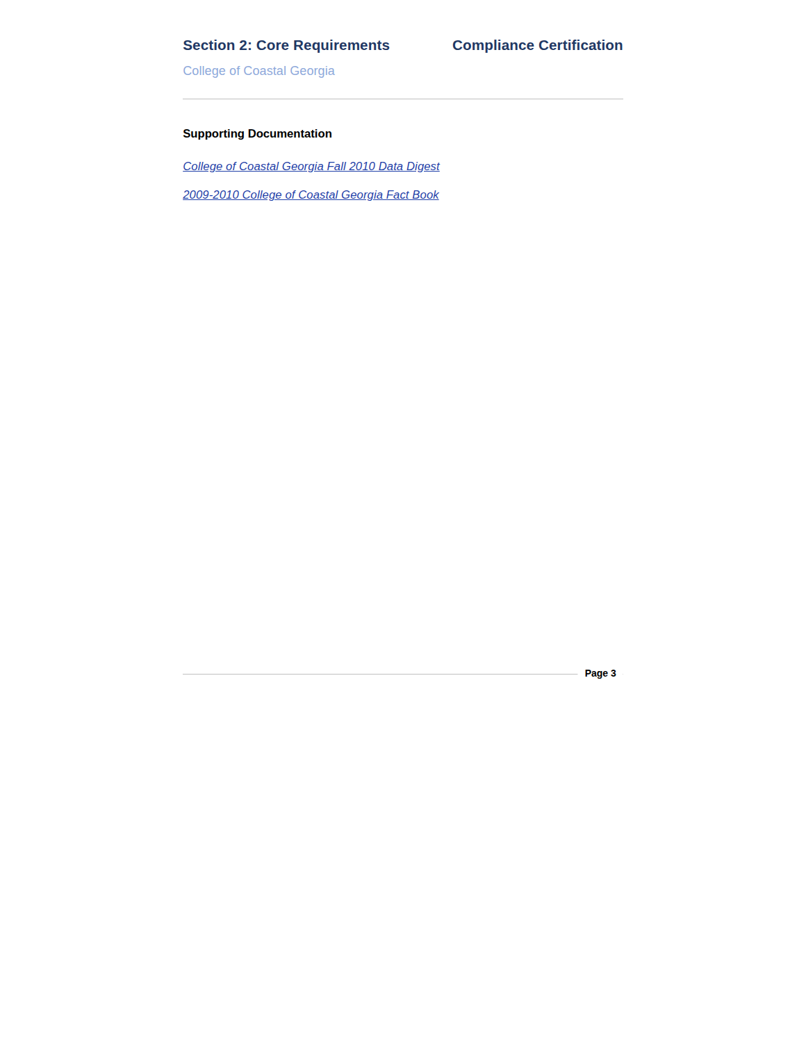Section 2: Core Requirements Compliance Certification
College of Coastal Georgia
Supporting Documentation
College of Coastal Georgia Fall 2010 Data Digest 2009-2010 College of Coastal Georgia Fact Book
Page 3